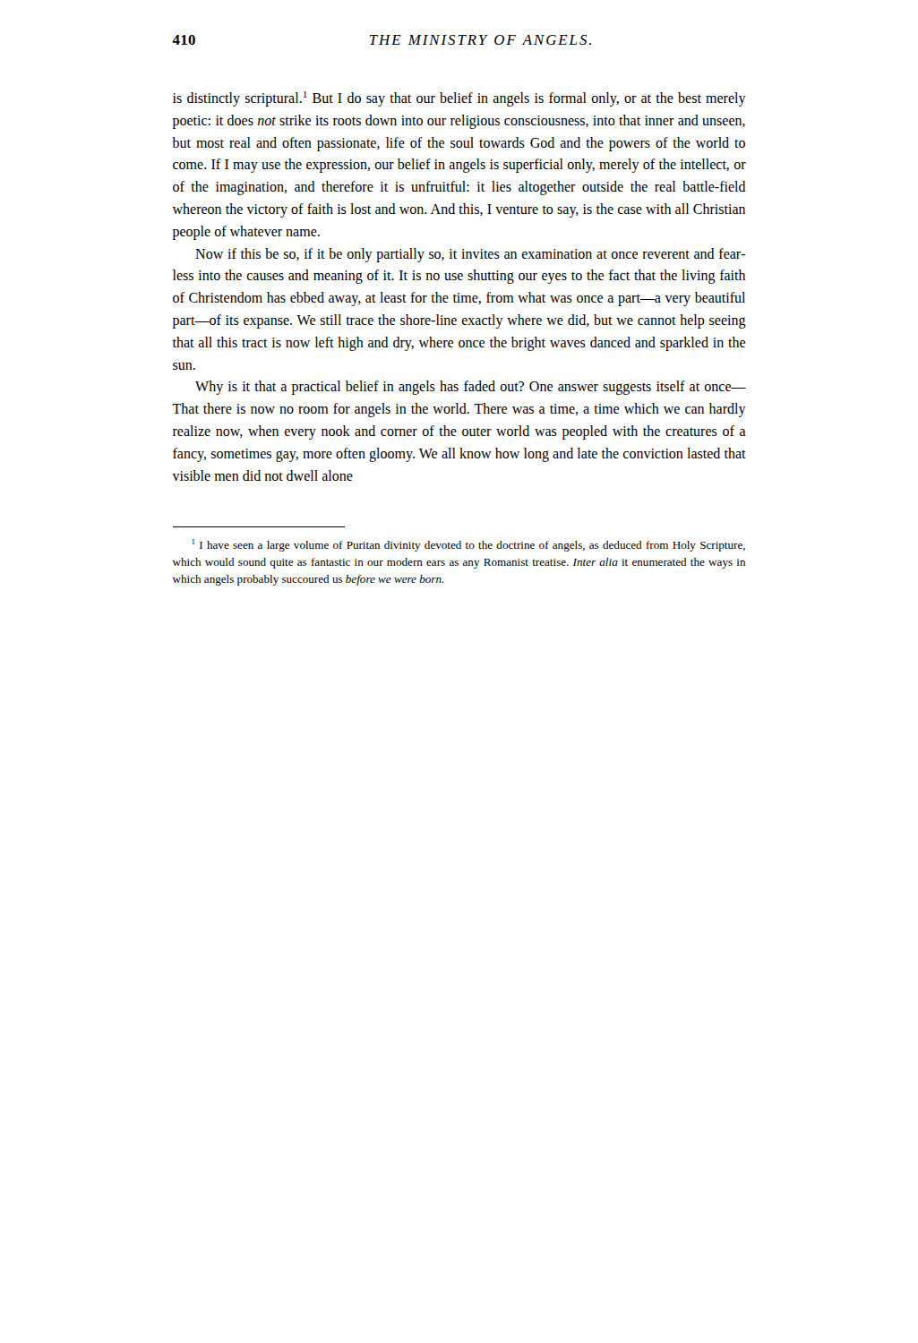410
The Ministry of Angels.
is distinctly scriptural.1 But I do say that our belief in angels is formal only, or at the best merely poetic: it does not strike its roots down into our religious consciousness, into that inner and unseen, but most real and often passionate, life of the soul towards God and the powers of the world to come. If I may use the expression, our belief in angels is superficial only, merely of the intellect, or of the imagination, and therefore it is unfruitful: it lies altogether outside the real battle-field whereon the victory of faith is lost and won. And this, I venture to say, is the case with all Christian people of whatever name.
Now if this be so, if it be only partially so, it invites an examination at once reverent and fearless into the causes and meaning of it. It is no use shutting our eyes to the fact that the living faith of Christendom has ebbed away, at least for the time, from what was once a part—a very beautiful part—of its expanse. We still trace the shore-line exactly where we did, but we cannot help seeing that all this tract is now left high and dry, where once the bright waves danced and sparkled in the sun.
Why is it that a practical belief in angels has faded out? One answer suggests itself at once—That there is now no room for angels in the world. There was a time, a time which we can hardly realize now, when every nook and corner of the outer world was peopled with the creatures of a fancy, sometimes gay, more often gloomy. We all know how long and late the conviction lasted that visible men did not dwell alone
1 I have seen a large volume of Puritan divinity devoted to the doctrine of angels, as deduced from Holy Scripture, which would sound quite as fantastic in our modern ears as any Romanist treatise. Inter alia it enumerated the ways in which angels probably succoured us before we were born.